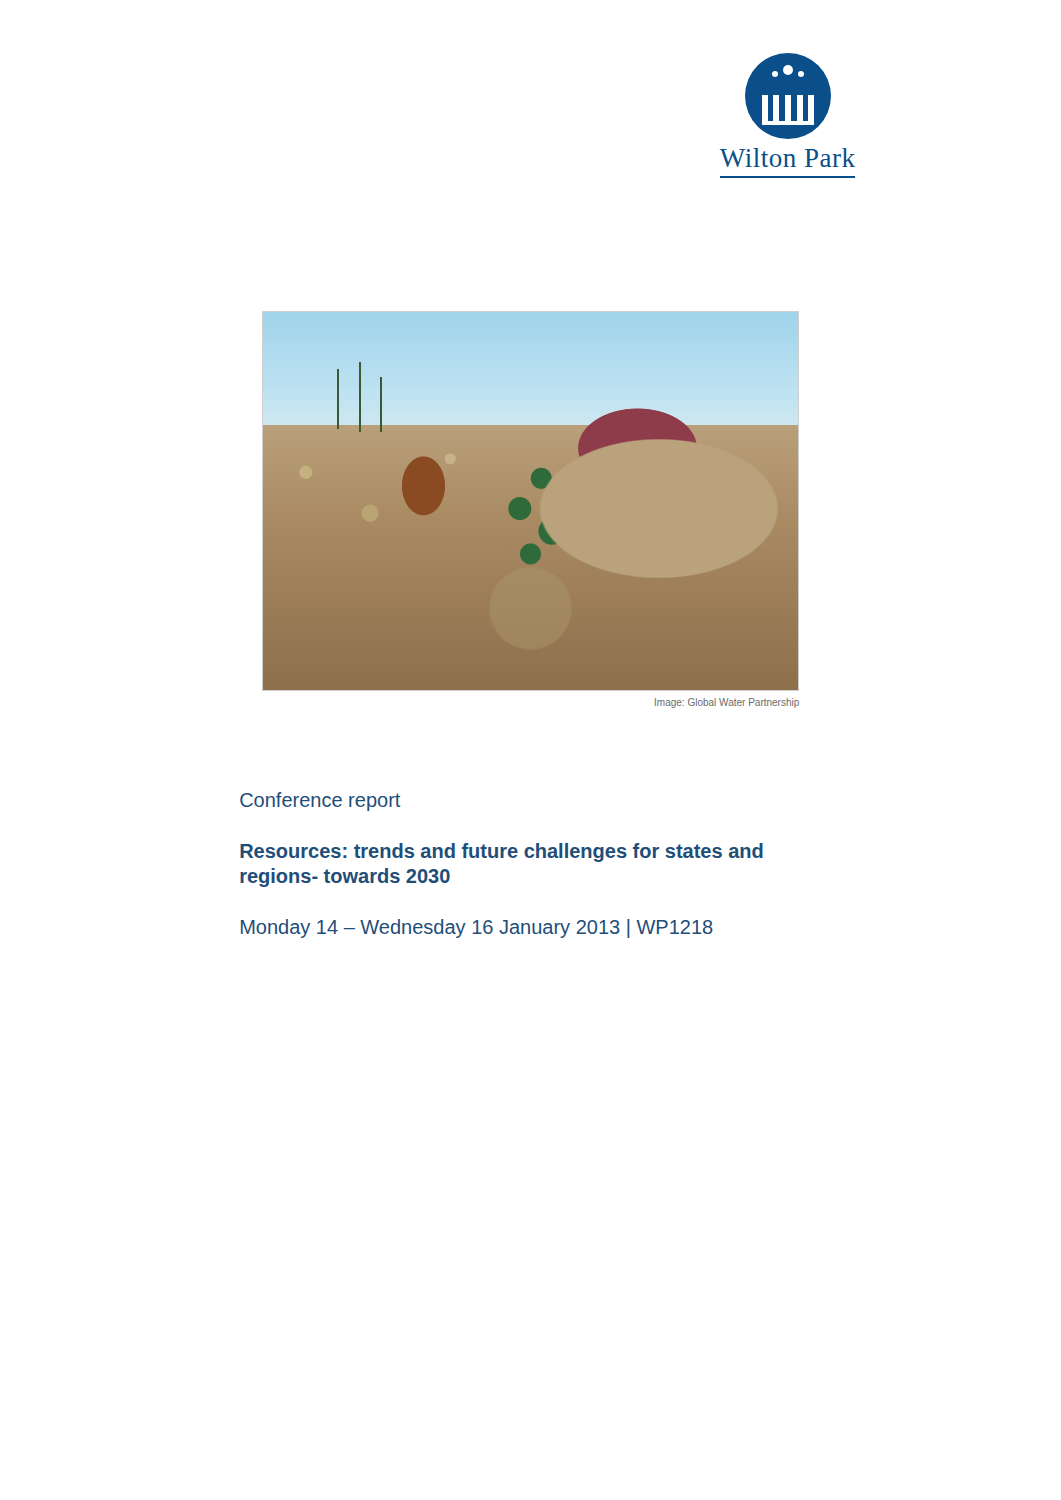Wilton Park
Image: Global Water Partnership
Conference report
Resources: trends and future challenges for states and regions- towards 2030
Monday 14 – Wednesday 16 January 2013 | WP1218